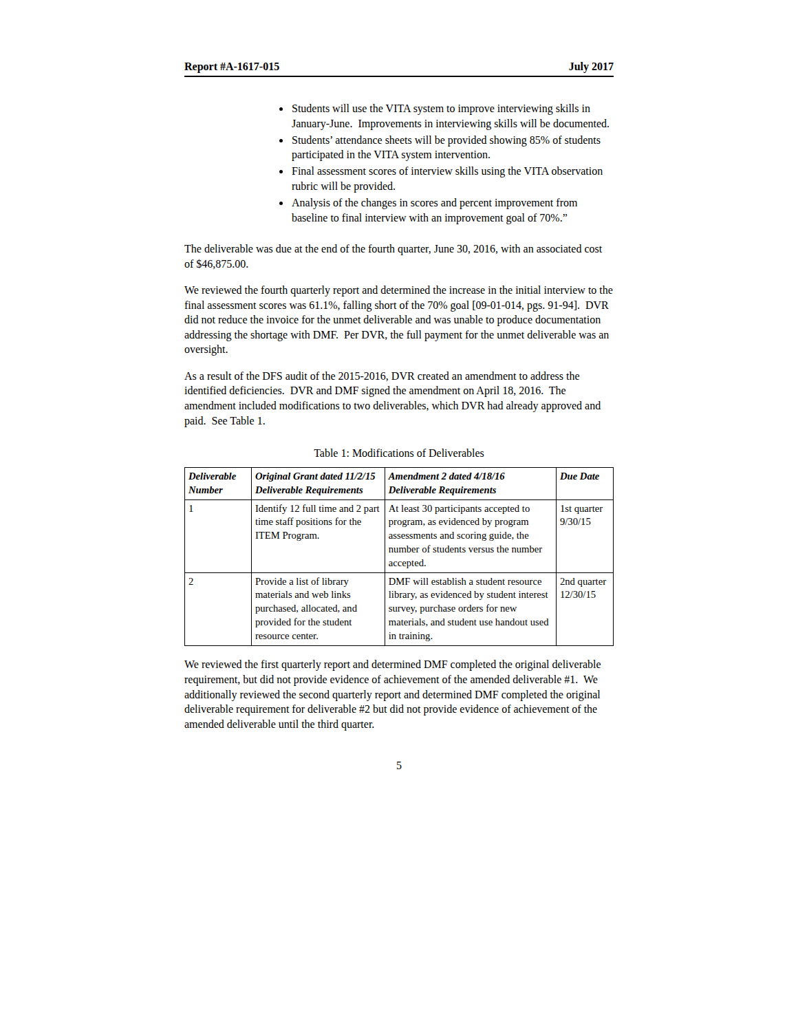Report #A-1617-015 July 2017
Students will use the VITA system to improve interviewing skills in January-June. Improvements in interviewing skills will be documented.
Students’ attendance sheets will be provided showing 85% of students participated in the VITA system intervention.
Final assessment scores of interview skills using the VITA observation rubric will be provided.
Analysis of the changes in scores and percent improvement from baseline to final interview with an improvement goal of 70%.”
The deliverable was due at the end of the fourth quarter, June 30, 2016, with an associated cost of $46,875.00.
We reviewed the fourth quarterly report and determined the increase in the initial interview to the final assessment scores was 61.1%, falling short of the 70% goal [09-01-014, pgs. 91-94]. DVR did not reduce the invoice for the unmet deliverable and was unable to produce documentation addressing the shortage with DMF. Per DVR, the full payment for the unmet deliverable was an oversight.
As a result of the DFS audit of the 2015-2016, DVR created an amendment to address the identified deficiencies. DVR and DMF signed the amendment on April 18, 2016. The amendment included modifications to two deliverables, which DVR had already approved and paid. See Table 1.
Table 1: Modifications of Deliverables
| Deliverable Number | Original Grant dated 11/2/15 Deliverable Requirements | Amendment 2 dated 4/18/16 Deliverable Requirements | Due Date |
| --- | --- | --- | --- |
| 1 | Identify 12 full time and 2 part time staff positions for the ITEM Program. | At least 30 participants accepted to program, as evidenced by program assessments and scoring guide, the number of students versus the number accepted. | 1st quarter 9/30/15 |
| 2 | Provide a list of library materials and web links purchased, allocated, and provided for the student resource center. | DMF will establish a student resource library, as evidenced by student interest survey, purchase orders for new materials, and student use handout used in training. | 2nd quarter 12/30/15 |
We reviewed the first quarterly report and determined DMF completed the original deliverable requirement, but did not provide evidence of achievement of the amended deliverable #1. We additionally reviewed the second quarterly report and determined DMF completed the original deliverable requirement for deliverable #2 but did not provide evidence of achievement of the amended deliverable until the third quarter.
5